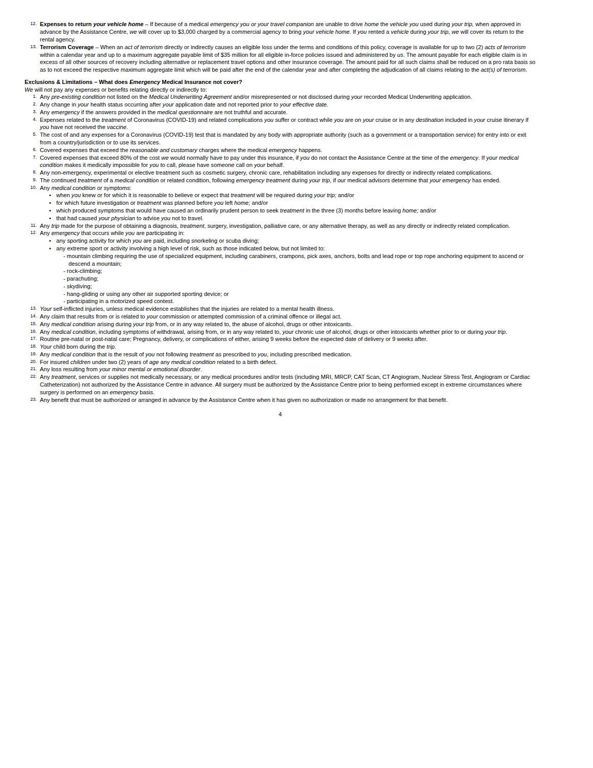12. Expenses to return your vehicle home – If because of a medical emergency you or your travel companion are unable to drive home the vehicle you used during your trip, when approved in advance by the Assistance Centre, we will cover up to $3,000 charged by a commercial agency to bring your vehicle home. If you rented a vehicle during your trip, we will cover its return to the rental agency.
13. Terrorism Coverage – When an act of terrorism directly or indirectly causes an eligible loss under the terms and conditions of this policy, coverage is available for up to two (2) acts of terrorism within a calendar year and up to a maximum aggregate payable limit of $35 million for all eligible in-force policies issued and administered by us. The amount payable for each eligible claim is in excess of all other sources of recovery including alternative or replacement travel options and other insurance coverage. The amount paid for all such claims shall be reduced on a pro rata basis so as to not exceed the respective maximum aggregate limit which will be paid after the end of the calendar year and after completing the adjudication of all claims relating to the act(s) of terrorism.
Exclusions & Limitations – What does Emergency Medical Insurance not cover?
We will not pay any expenses or benefits relating directly or indirectly to:
1. Any pre-existing condition not listed on the Medical Underwriting Agreement and/or misrepresented or not disclosed during your recorded Medical Underwriting application.
2. Any change in your health status occurring after your application date and not reported prior to your effective date.
3. Any emergency if the answers provided in the medical questionnaire are not truthful and accurate.
4. Expenses related to the treatment of Coronavirus (COVID-19) and related complications you suffer or contract while you are on your cruise or in any destination included in your cruise itinerary if you have not received the vaccine.
5. The cost of and any expenses for a Coronavirus (COVID-19) test that is mandated by any body with appropriate authority (such as a government or a transportation service) for entry into or exit from a country/jurisdiction or to use its services.
6. Covered expenses that exceed the reasonable and customary charges where the medical emergency happens.
7. Covered expenses that exceed 80% of the cost we would normally have to pay under this insurance, if you do not contact the Assistance Centre at the time of the emergency. If your medical condition makes it medically impossible for you to call, please have someone call on your behalf.
8. Any non-emergency, experimental or elective treatment such as cosmetic surgery, chronic care, rehabilitation including any expenses for directly or indirectly related complications.
9. The continued treatment of a medical condition or related condition, following emergency treatment during your trip, if our medical advisors determine that your emergency has ended.
10. Any medical condition or symptoms:
when you knew or for which it is reasonable to believe or expect that treatment will be required during your trip; and/or
for which future investigation or treatment was planned before you left home; and/or
which produced symptoms that would have caused an ordinarily prudent person to seek treatment in the three (3) months before leaving home; and/or
that had caused your physician to advise you not to travel.
11. Any trip made for the purpose of obtaining a diagnosis, treatment, surgery, investigation, palliative care, or any alternative therapy, as well as any directly or indirectly related complication.
12. Any emergency that occurs while you are participating in:
any sporting activity for which you are paid, including snorkeling or scuba diving;
any extreme sport or activity involving a high level of risk, such as those indicated below, but not limited to:
- mountain climbing requiring the use of specialized equipment, including carabiners, crampons, pick axes, anchors, bolts and lead rope or top rope anchoring equipment to ascend or descend a mountain;
- rock-climbing;
- parachuting;
- skydiving;
- hang-gliding or using any other air supported sporting device; or
- participating in a motorized speed contest.
13. Your self-inflicted injuries, unless medical evidence establishes that the injuries are related to a mental health illness.
14. Any claim that results from or is related to your commission or attempted commission of a criminal offence or illegal act.
15. Any medical condition arising during your trip from, or in any way related to, the abuse of alcohol, drugs or other intoxicants.
16. Any medical condition, including symptoms of withdrawal, arising from, or in any way related to, your chronic use of alcohol, drugs or other intoxicants whether prior to or during your trip.
17. Routine pre-natal or post-natal care; Pregnancy, delivery, or complications of either, arising 9 weeks before the expected date of delivery or 9 weeks after.
18. Your child born during the trip.
19. Any medical condition that is the result of you not following treatment as prescribed to you, including prescribed medication.
20. For insured children under two (2) years of age any medical condition related to a birth defect.
21. Any loss resulting from your minor mental or emotional disorder.
22. Any treatment, services or supplies not medically necessary, or any medical procedures and/or tests (including MRI, MRCP, CAT Scan, CT Angiogram, Nuclear Stress Test, Angiogram or Cardiac Catheterization) not authorized by the Assistance Centre in advance. All surgery must be authorized by the Assistance Centre prior to being performed except in extreme circumstances where surgery is performed on an emergency basis.
23. Any benefit that must be authorized or arranged in advance by the Assistance Centre when it has given no authorization or made no arrangement for that benefit.
4